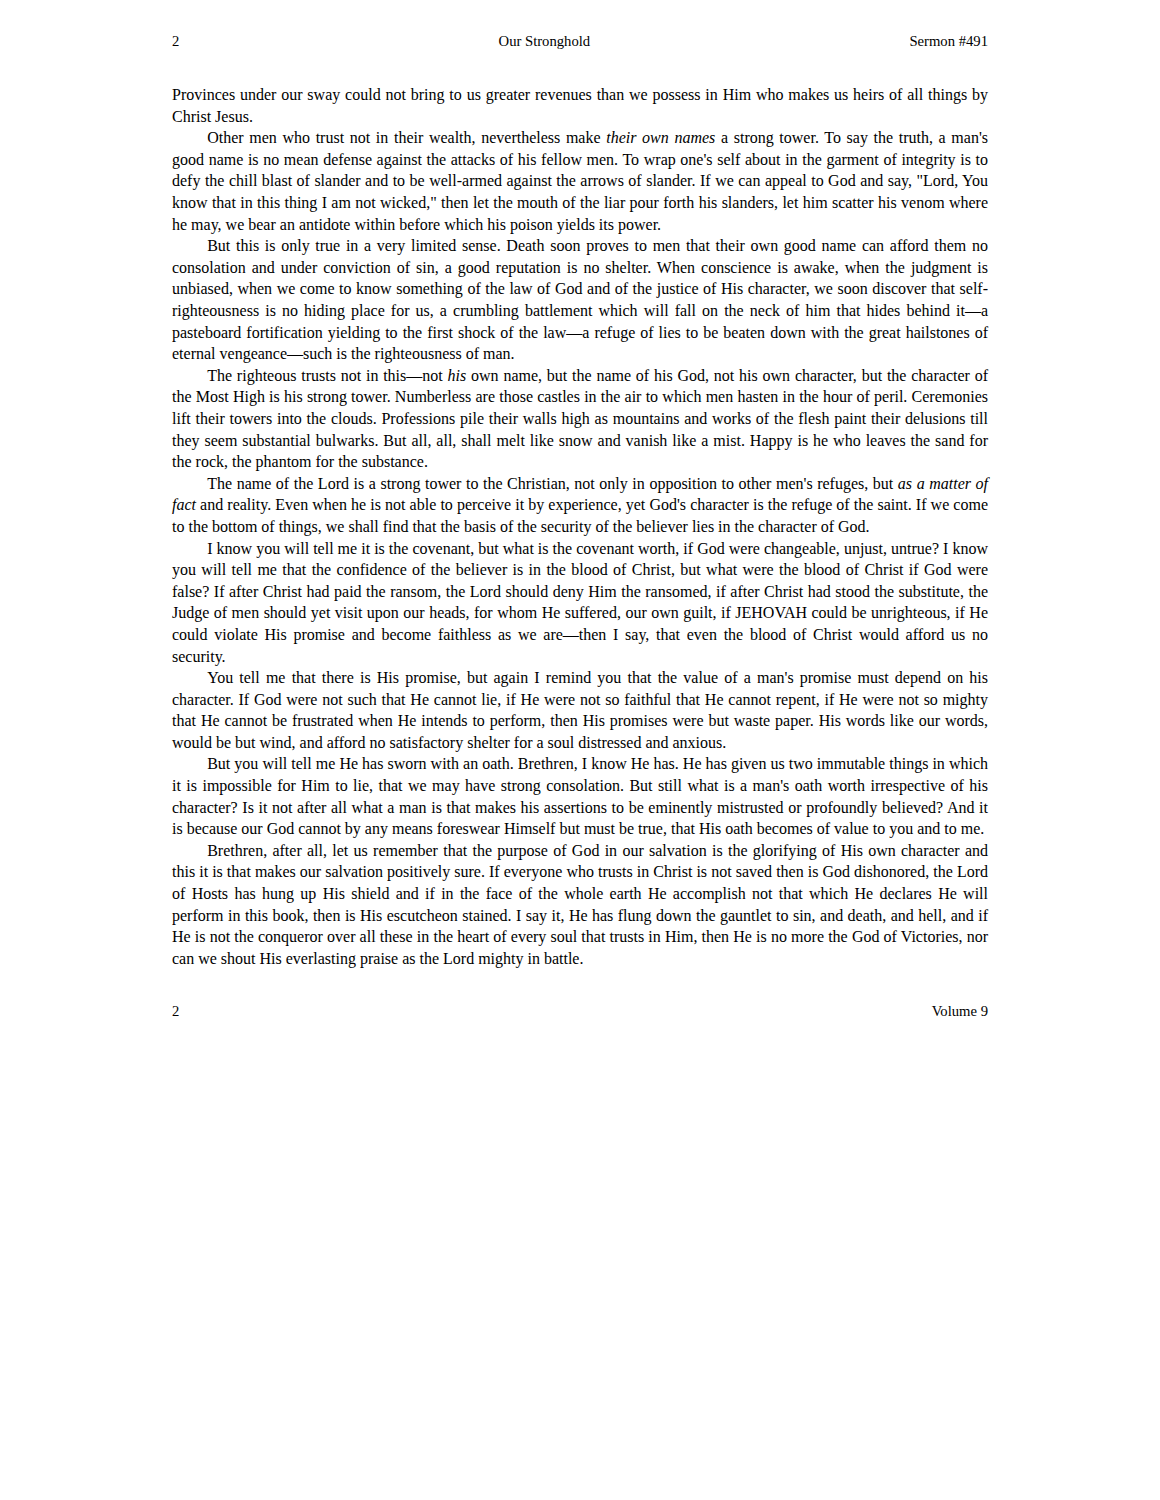2 Our Stronghold Sermon #491
Provinces under our sway could not bring to us greater revenues than we possess in Him who makes us heirs of all things by Christ Jesus.
Other men who trust not in their wealth, nevertheless make their own names a strong tower. To say the truth, a man's good name is no mean defense against the attacks of his fellow men. To wrap one's self about in the garment of integrity is to defy the chill blast of slander and to be well-armed against the arrows of slander. If we can appeal to God and say, "Lord, You know that in this thing I am not wicked," then let the mouth of the liar pour forth his slanders, let him scatter his venom where he may, we bear an antidote within before which his poison yields its power.
But this is only true in a very limited sense. Death soon proves to men that their own good name can afford them no consolation and under conviction of sin, a good reputation is no shelter. When conscience is awake, when the judgment is unbiased, when we come to know something of the law of God and of the justice of His character, we soon discover that self-righteousness is no hiding place for us, a crumbling battlement which will fall on the neck of him that hides behind it—a pasteboard fortification yielding to the first shock of the law—a refuge of lies to be beaten down with the great hailstones of eternal vengeance—such is the righteousness of man.
The righteous trusts not in this—not his own name, but the name of his God, not his own character, but the character of the Most High is his strong tower. Numberless are those castles in the air to which men hasten in the hour of peril. Ceremonies lift their towers into the clouds. Professions pile their walls high as mountains and works of the flesh paint their delusions till they seem substantial bulwarks. But all, all, shall melt like snow and vanish like a mist. Happy is he who leaves the sand for the rock, the phantom for the substance.
The name of the Lord is a strong tower to the Christian, not only in opposition to other men's refuges, but as a matter of fact and reality. Even when he is not able to perceive it by experience, yet God's character is the refuge of the saint. If we come to the bottom of things, we shall find that the basis of the security of the believer lies in the character of God.
I know you will tell me it is the covenant, but what is the covenant worth, if God were changeable, unjust, untrue? I know you will tell me that the confidence of the believer is in the blood of Christ, but what were the blood of Christ if God were false? If after Christ had paid the ransom, the Lord should deny Him the ransomed, if after Christ had stood the substitute, the Judge of men should yet visit upon our heads, for whom He suffered, our own guilt, if JEHOVAH could be unrighteous, if He could violate His promise and become faithless as we are—then I say, that even the blood of Christ would afford us no security.
You tell me that there is His promise, but again I remind you that the value of a man's promise must depend on his character. If God were not such that He cannot lie, if He were not so faithful that He cannot repent, if He were not so mighty that He cannot be frustrated when He intends to perform, then His promises were but waste paper. His words like our words, would be but wind, and afford no satisfactory shelter for a soul distressed and anxious.
But you will tell me He has sworn with an oath. Brethren, I know He has. He has given us two immutable things in which it is impossible for Him to lie, that we may have strong consolation. But still what is a man's oath worth irrespective of his character? Is it not after all what a man is that makes his assertions to be eminently mistrusted or profoundly believed? And it is because our God cannot by any means foreswear Himself but must be true, that His oath becomes of value to you and to me.
Brethren, after all, let us remember that the purpose of God in our salvation is the glorifying of His own character and this it is that makes our salvation positively sure. If everyone who trusts in Christ is not saved then is God dishonored, the Lord of Hosts has hung up His shield and if in the face of the whole earth He accomplish not that which He declares He will perform in this book, then is His escutcheon stained. I say it, He has flung down the gauntlet to sin, and death, and hell, and if He is not the conqueror over all these in the heart of every soul that trusts in Him, then He is no more the God of Victories, nor can we shout His everlasting praise as the Lord mighty in battle.
2 Volume 9